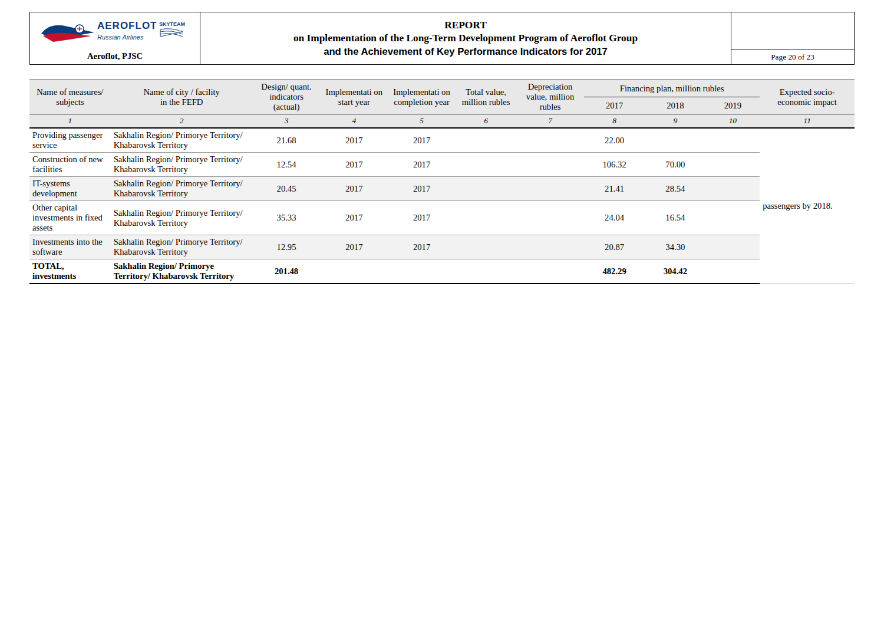| AEROFLOT Russian Airlines SKYTEAM Aeroflot, PJSC | REPORT on Implementation of the Long-Term Development Program of Aeroflot Group and the Achievement of Key Performance Indicators for 2017 | |
| Page 20 of 23 |
| Name of measures/ subjects | Name of city / facility in the FEFD | Design/ quant. indicators (actual) | Implementati on start year | Implementati on completion year | Total value, million rubles | Depreciation value, million rubles | Financing plan, million rubles | Expected socio-economic impact |
| --- | --- | --- | --- | --- | --- | --- | --- | --- |
| 2017 | 2018 | 2019 |
| 1 | 2 | 3 | 4 | 5 | 6 | 7 | 8 | 9 | 10 | 11 |
| Providing passenger service | Sakhalin Region/ Primorye Territory/ Khabarovsk Territory | 21.68 | 2017 | 2017 | | | 22.00 | | | passengers by 2018. |
| Construction of new facilities | Sakhalin Region/ Primorye Territory/ Khabarovsk Territory | 12.54 | 2017 | 2017 | | | 106.32 | 70.00 | |
| IT-systems development | Sakhalin Region/ Primorye Territory/ Khabarovsk Territory | 20.45 | 2017 | 2017 | | | 21.41 | 28.54 | |
| Other capital investments in fixed assets | Sakhalin Region/ Primorye Territory/ Khabarovsk Territory | 35.33 | 2017 | 2017 | | | 24.04 | 16.54 | |
| Investments into the software | Sakhalin Region/ Primorye Territory/ Khabarovsk Territory | 12.95 | 2017 | 2017 | | | 20.87 | 34.30 | |
| TOTAL, investments | Sakhalin Region/ Primorye Territory/ Khabarovsk Territory | 201.48 | | | | | 482.29 | 304.42 | |